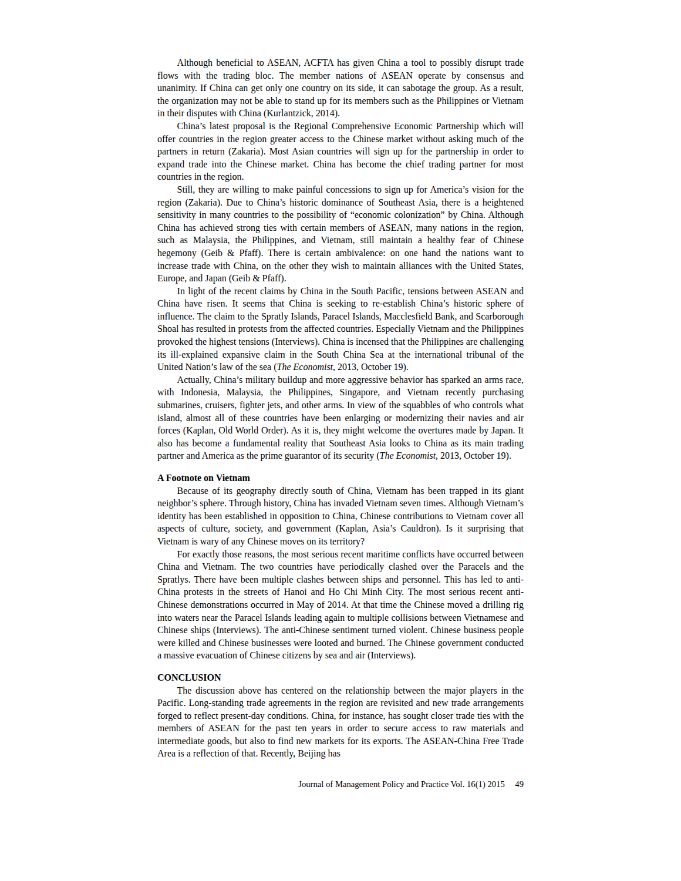Although beneficial to ASEAN, ACFTA has given China a tool to possibly disrupt trade flows with the trading bloc. The member nations of ASEAN operate by consensus and unanimity. If China can get only one country on its side, it can sabotage the group. As a result, the organization may not be able to stand up for its members such as the Philippines or Vietnam in their disputes with China (Kurlantzick, 2014).
China’s latest proposal is the Regional Comprehensive Economic Partnership which will offer countries in the region greater access to the Chinese market without asking much of the partners in return (Zakaria). Most Asian countries will sign up for the partnership in order to expand trade into the Chinese market. China has become the chief trading partner for most countries in the region.
Still, they are willing to make painful concessions to sign up for America’s vision for the region (Zakaria). Due to China’s historic dominance of Southeast Asia, there is a heightened sensitivity in many countries to the possibility of “economic colonization” by China. Although China has achieved strong ties with certain members of ASEAN, many nations in the region, such as Malaysia, the Philippines, and Vietnam, still maintain a healthy fear of Chinese hegemony (Geib & Pfaff). There is certain ambivalence: on one hand the nations want to increase trade with China, on the other they wish to maintain alliances with the United States, Europe, and Japan (Geib & Pfaff).
In light of the recent claims by China in the South Pacific, tensions between ASEAN and China have risen. It seems that China is seeking to re-establish China’s historic sphere of influence. The claim to the Spratly Islands, Paracel Islands, Macclesfield Bank, and Scarborough Shoal has resulted in protests from the affected countries. Especially Vietnam and the Philippines provoked the highest tensions (Interviews). China is incensed that the Philippines are challenging its ill-explained expansive claim in the South China Sea at the international tribunal of the United Nation’s law of the sea (The Economist, 2013, October 19).
Actually, China’s military buildup and more aggressive behavior has sparked an arms race, with Indonesia, Malaysia, the Philippines, Singapore, and Vietnam recently purchasing submarines, cruisers, fighter jets, and other arms. In view of the squabbles of who controls what island, almost all of these countries have been enlarging or modernizing their navies and air forces (Kaplan, Old World Order). As it is, they might welcome the overtures made by Japan. It also has become a fundamental reality that Southeast Asia looks to China as its main trading partner and America as the prime guarantor of its security (The Economist, 2013, October 19).
A Footnote on Vietnam
Because of its geography directly south of China, Vietnam has been trapped in its giant neighbor’s sphere. Through history, China has invaded Vietnam seven times. Although Vietnam’s identity has been established in opposition to China, Chinese contributions to Vietnam cover all aspects of culture, society, and government (Kaplan, Asia’s Cauldron). Is it surprising that Vietnam is wary of any Chinese moves on its territory?
For exactly those reasons, the most serious recent maritime conflicts have occurred between China and Vietnam. The two countries have periodically clashed over the Paracels and the Spratlys. There have been multiple clashes between ships and personnel. This has led to anti-China protests in the streets of Hanoi and Ho Chi Minh City. The most serious recent anti-Chinese demonstrations occurred in May of 2014. At that time the Chinese moved a drilling rig into waters near the Paracel Islands leading again to multiple collisions between Vietnamese and Chinese ships (Interviews). The anti-Chinese sentiment turned violent. Chinese business people were killed and Chinese businesses were looted and burned. The Chinese government conducted a massive evacuation of Chinese citizens by sea and air (Interviews).
Conclusion
The discussion above has centered on the relationship between the major players in the Pacific. Long-standing trade agreements in the region are revisited and new trade arrangements forged to reflect present-day conditions. China, for instance, has sought closer trade ties with the members of ASEAN for the past ten years in order to secure access to raw materials and intermediate goods, but also to find new markets for its exports. The ASEAN-China Free Trade Area is a reflection of that. Recently, Beijing has
Journal of Management Policy and Practice Vol. 16(1) 201549